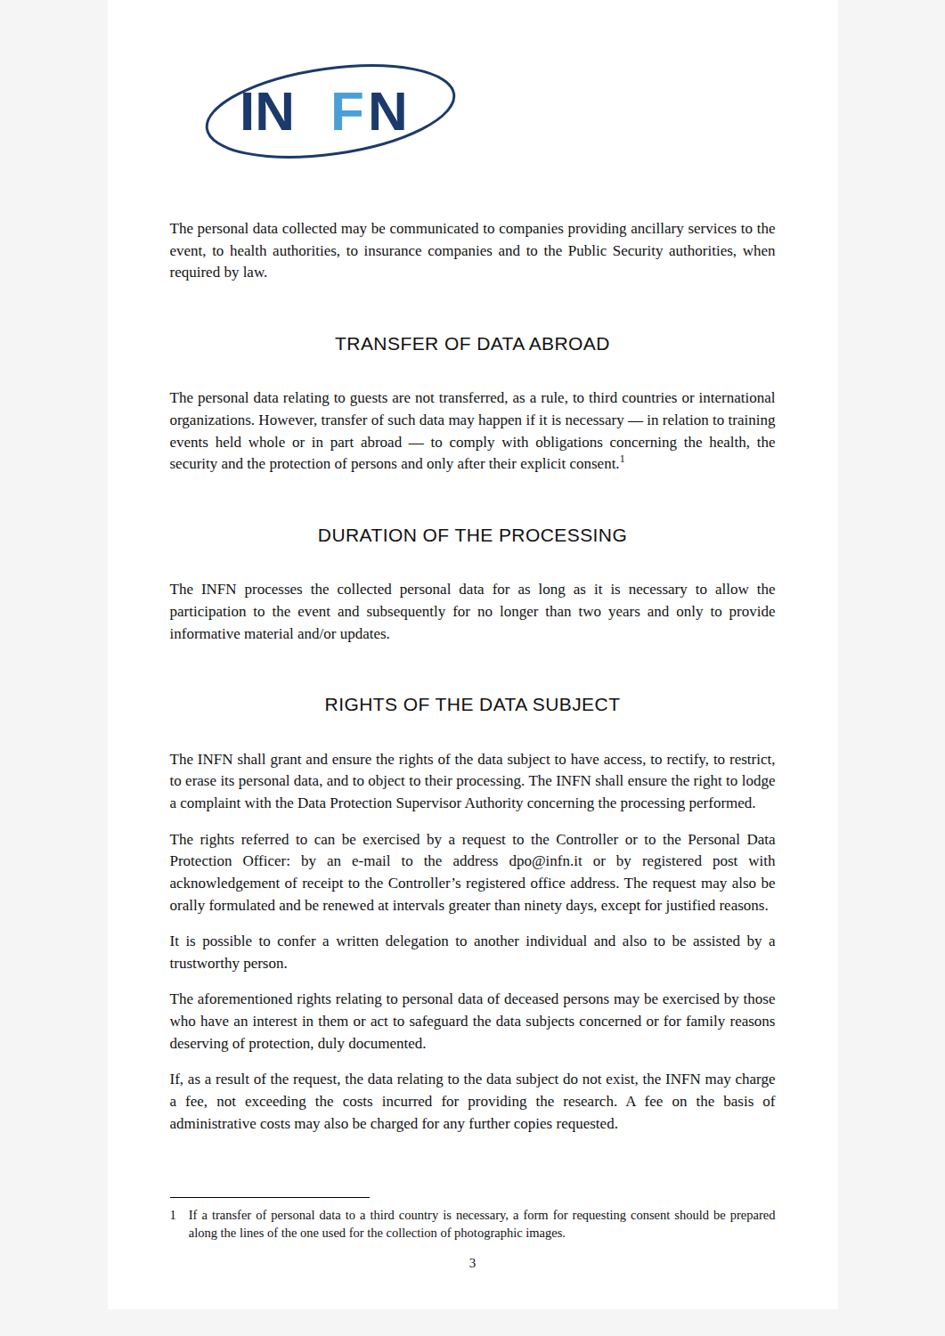IN F N
The personal data collected may be communicated to companies providing ancillary services to the event, to health authorities, to insurance companies and to the Public Security authorities, when required by law.
Transfer of data abroad
The personal data relating to guests are not transferred, as a rule, to third countries or international organizations. However, transfer of such data may happen if it is necessary — in relation to training events held whole or in part abroad — to comply with obligations concerning the health, the security and the protection of persons and only after their explicit consent.1
Duration of the processing
The INFN processes the collected personal data for as long as it is necessary to allow the participation to the event and subsequently for no longer than two years and only to provide informative material and/or updates.
Rights of the data subject
The INFN shall grant and ensure the rights of the data subject to have access, to rectify, to restrict, to erase its personal data, and to object to their processing. The INFN shall ensure the right to lodge a complaint with the Data Protection Supervisor Authority concerning the processing performed.
The rights referred to can be exercised by a request to the Controller or to the Personal Data Protection Officer: by an e-mail to the address dpo@infn.it or by registered post with acknowledgement of receipt to the Controller’s registered office address. The request may also be orally formulated and be renewed at intervals greater than ninety days, except for justified reasons.
It is possible to confer a written delegation to another individual and also to be assisted by a trustworthy person.
The aforementioned rights relating to personal data of deceased persons may be exercised by those who have an interest in them or act to safeguard the data subjects concerned or for family reasons deserving of protection, duly documented.
If, as a result of the request, the data relating to the data subject do not exist, the INFN may charge a fee, not exceeding the costs incurred for providing the research. A fee on the basis of administrative costs may also be charged for any further copies requested.
1 If a transfer of personal data to a third country is necessary, a form for requesting consent should be prepared along the lines of the one used for the collection of photographic images.
3